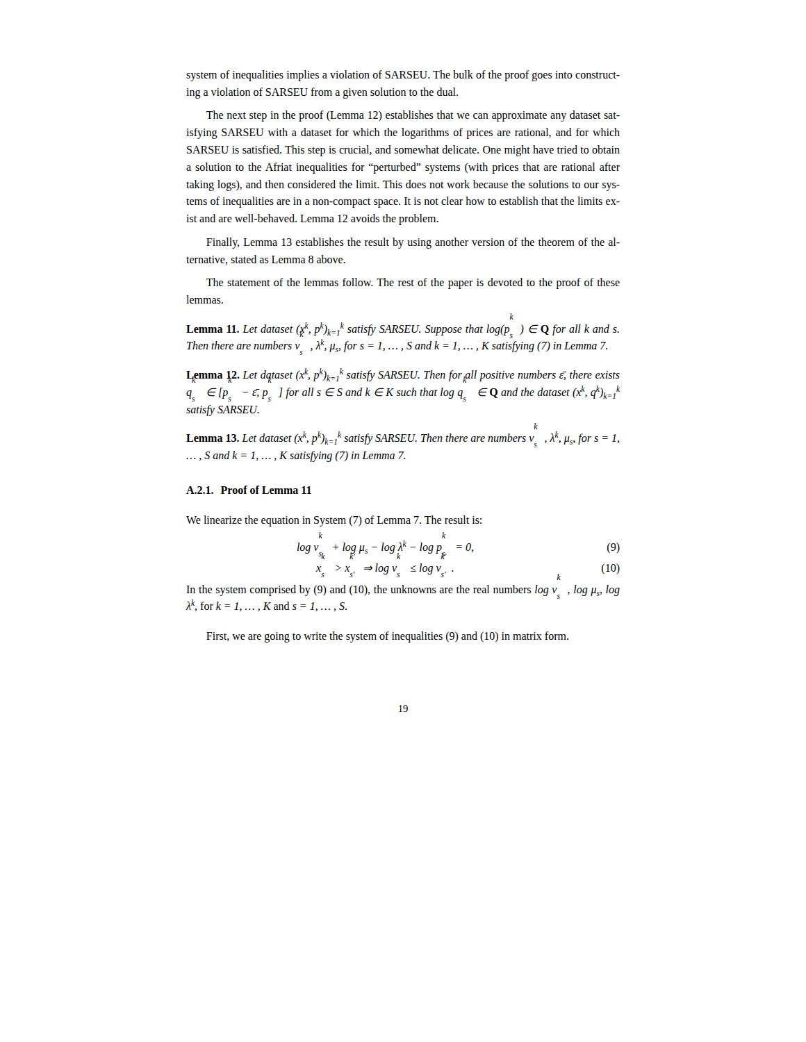system of inequalities implies a violation of SARSEU. The bulk of the proof goes into constructing a violation of SARSEU from a given solution to the dual.
The next step in the proof (Lemma 12) establishes that we can approximate any dataset satisfying SARSEU with a dataset for which the logarithms of prices are rational, and for which SARSEU is satisfied. This step is crucial, and somewhat delicate. One might have tried to obtain a solution to the Afriat inequalities for “perturbed” systems (with prices that are rational after taking logs), and then considered the limit. This does not work because the solutions to our systems of inequalities are in a non-compact space. It is not clear how to establish that the limits exist and are well-behaved. Lemma 12 avoids the problem.
Finally, Lemma 13 establishes the result by using another version of the theorem of the alternative, stated as Lemma 8 above.
The statement of the lemmas follow. The rest of the paper is devoted to the proof of these lemmas.
Lemma 11. Let dataset (xk, pk)k=1k satisfy SARSEU. Suppose that log(pks) ∈ Q for all k and s. Then there are numbers vks, λk, μs, for s = 1, … , S and k = 1, … , K satisfying (7) in Lemma 7.
Lemma 12. Let dataset (xk, pk)k=1k satisfy SARSEU. Then for all positive numbers ε̄, there exists qks ∈ [pks − ε̄, pks] for all s ∈ S and k ∈ K such that log qks ∈ Q and the dataset (xk, qk)k=1k satisfy SARSEU.
Lemma 13. Let dataset (xk, pk)k=1k satisfy SARSEU. Then there are numbers vks, λk, μs, for s = 1, … , S and k = 1, … , K satisfying (7) in Lemma 7.
A.2.1. Proof of Lemma 11
We linearize the equation in System (7) of Lemma 7. The result is:
log vks + log μs − log λk − log pks = 0,
(9)
xks > xk′s′ ⇒ log vks ≤ log vk′s′.
(10)
In the system comprised by (9) and (10), the unknowns are the real numbers log vks, log μs, log λk, for k = 1, … , K and s = 1, … , S.
First, we are going to write the system of inequalities (9) and (10) in matrix form.
19